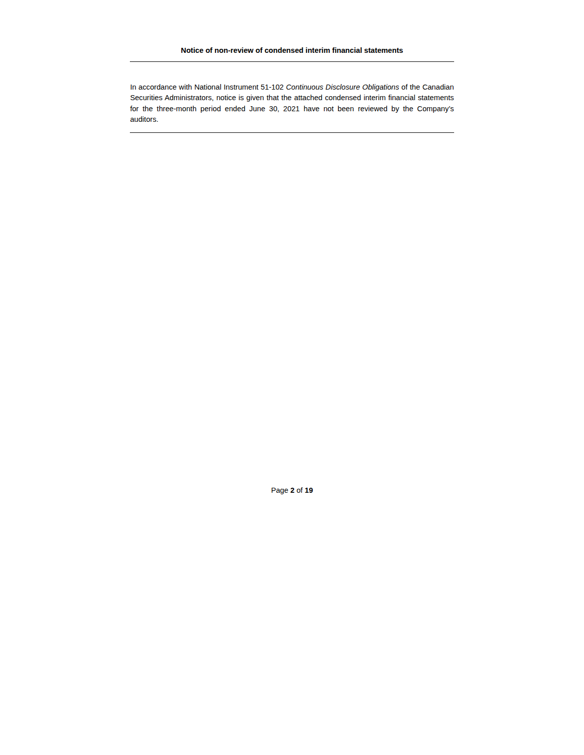Notice of non-review of condensed interim financial statements
In accordance with National Instrument 51-102 Continuous Disclosure Obligations of the Canadian Securities Administrators, notice is given that the attached condensed interim financial statements for the three-month period ended June 30, 2021 have not been reviewed by the Company’s auditors.
Page 2 of 19